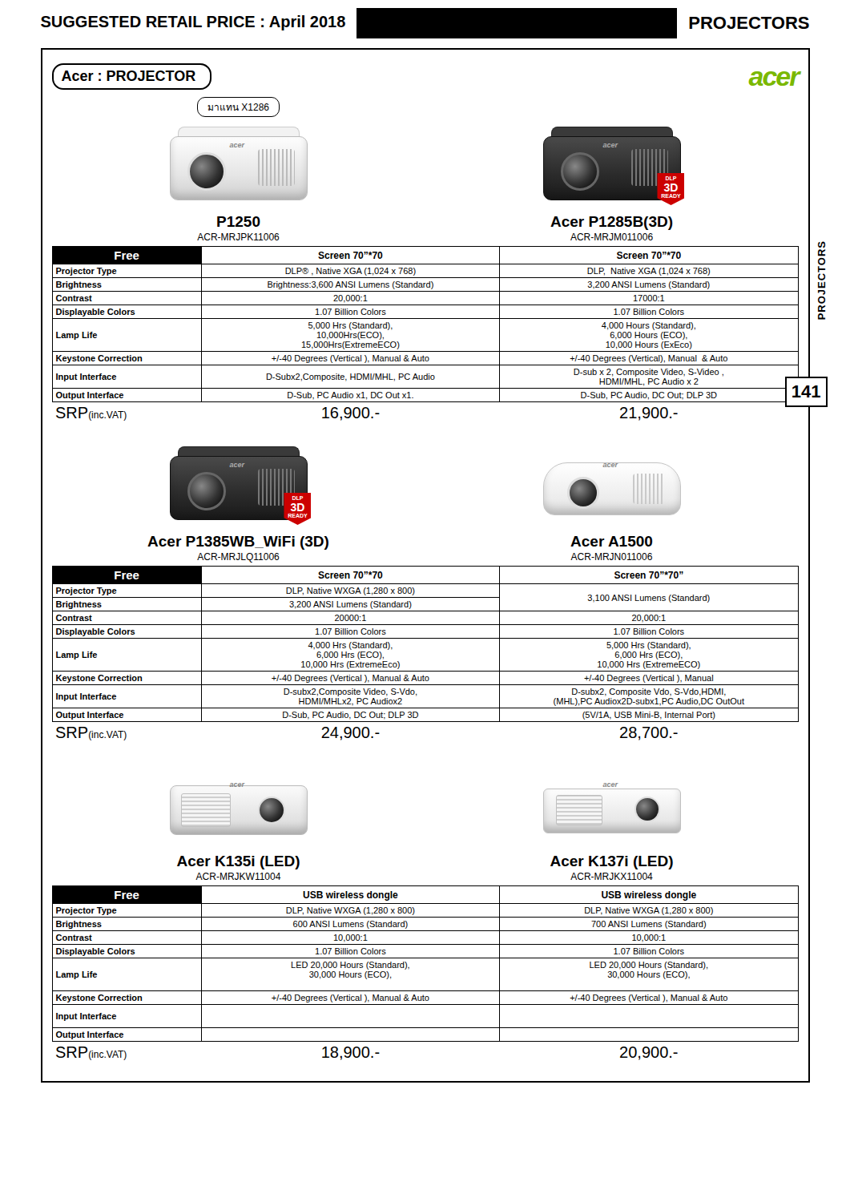SUGGESTED RETAIL PRICE : April 2018
PROJECTORS
Acer : PROJECTOR
acer
มาแทน X1286
acer
P1250
ACR-MRJPK11006
acer
DLP3DREADY
Acer P1285B(3D)
ACR-MRJM011006
| Free | Screen 70”*70 | Screen 70”*70 |
| Projector Type | DLP® , Native XGA (1,024 x 768) | DLP, Native XGA (1,024 x 768) |
| Brightness | Brightness:3,600 ANSI Lumens (Standard) | 3,200 ANSI Lumens (Standard) |
| Contrast | 20,000:1 | 17000:1 |
| Displayable Colors | 1.07 Billion Colors | 1.07 Billion Colors |
| Lamp Life | 5,000 Hrs (Standard), 10,000Hrs(ECO), 15,000Hrs(ExtremeECO) | 4,000 Hours (Standard), 6,000 Hours (ECO), 10,000 Hours (ExEco) |
| Keystone Correction | +/-40 Degrees (Vertical ), Manual & Auto | +/-40 Degrees (Vertical), Manual & Auto |
| Input Interface | D-Subx2,Composite, HDMI/MHL, PC Audio | D-sub x 2, Composite Video, S-Video , HDMI/MHL, PC Audio x 2 |
| Output Interface | D-Sub, PC Audio x1, DC Out x1. | D-Sub, PC Audio, DC Out; DLP 3D |
| SRP (inc.VAT) | 16,900.- | 21,900.- |
acer
DLP3DREADY
Acer P1385WB_WiFi (3D)
ACR-MRJLQ11006
acer
Acer A1500
ACR-MRJN011006
| Free | Screen 70”*70 | Screen 70”*70” |
| Projector Type | DLP, Native WXGA (1,280 x 800) | 3,100 ANSI Lumens (Standard) |
| Brightness | 3,200 ANSI Lumens (Standard) |
| Contrast | 20000:1 | 20,000:1 |
| Displayable Colors | 1.07 Billion Colors | 1.07 Billion Colors |
| Lamp Life | 4,000 Hrs (Standard), 6,000 Hrs (ECO), 10,000 Hrs (ExtremeEco) | 5,000 Hrs (Standard), 6,000 Hrs (ECO), 10,000 Hrs (ExtremeECO) |
| Keystone Correction | +/-40 Degrees (Vertical ), Manual & Auto | +/-40 Degrees (Vertical ), Manual |
| Input Interface | D-subx2,Composite Video, S-Vdo, HDMI/MHLx2, PC Audiox2 | D-subx2, Composite Vdo, S-Vdo,HDMI, (MHL),PC Audiox2D-subx1,PC Audio,DC OutOut |
| Output Interface | D-Sub, PC Audio, DC Out; DLP 3D | (5V/1A, USB Mini-B, Internal Port) |
| SRP (inc.VAT) | 24,900.- | 28,700.- |
acer
Acer K135i (LED)
ACR-MRJKW11004
acer
Acer K137i (LED)
ACR-MRJKX11004
| Free | USB wireless dongle | USB wireless dongle |
| Projector Type | DLP, Native WXGA (1,280 x 800) | DLP, Native WXGA (1,280 x 800) |
| Brightness | 600 ANSI Lumens (Standard) | 700 ANSI Lumens (Standard) |
| Contrast | 10,000:1 | 10,000:1 |
| Displayable Colors | 1.07 Billion Colors | 1.07 Billion Colors |
| Lamp Life | LED 20,000 Hours (Standard), 30,000 Hours (ECO), | LED 20,000 Hours (Standard), 30,000 Hours (ECO), |
| Keystone Correction | +/-40 Degrees (Vertical ), Manual & Auto | +/-40 Degrees (Vertical ), Manual & Auto |
| Input Interface | | |
| Output Interface | | |
| SRP (inc.VAT) | 18,900.- | 20,900.- |
PROJECTORS
141